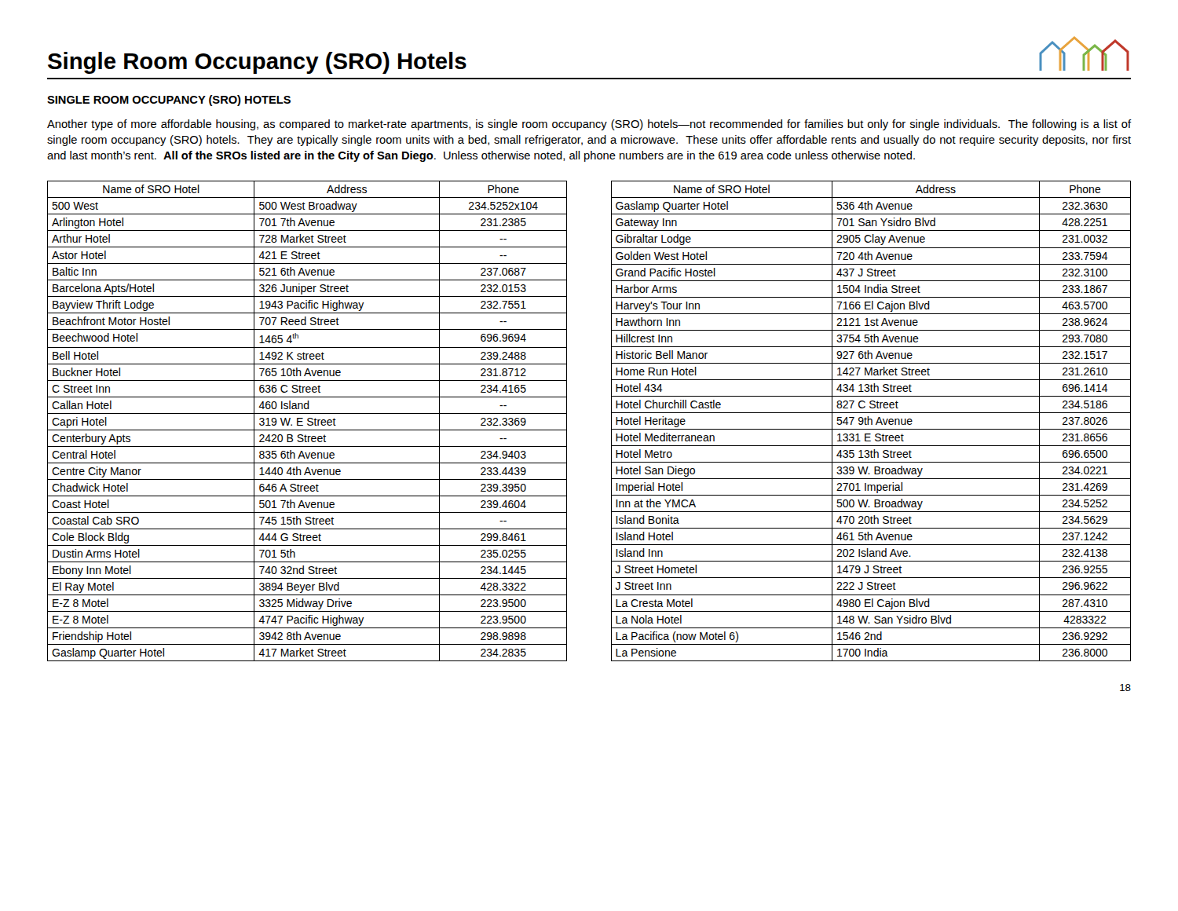Single Room Occupancy (SRO) Hotels
SINGLE ROOM OCCUPANCY (SRO) HOTELS
Another type of more affordable housing, as compared to market-rate apartments, is single room occupancy (SRO) hotels—not recommended for families but only for single individuals. The following is a list of single room occupancy (SRO) hotels. They are typically single room units with a bed, small refrigerator, and a microwave. These units offer affordable rents and usually do not require security deposits, nor first and last month’s rent. All of the SROs listed are in the City of San Diego. Unless otherwise noted, all phone numbers are in the 619 area code unless otherwise noted.
SRO Hotels, part 1
| Name of SRO Hotel | Address | Phone |
| --- | --- | --- |
| 500 West | 500 West Broadway | 234.5252x104 |
| Arlington Hotel | 701 7th Avenue | 231.2385 |
| Arthur Hotel | 728 Market Street | -- |
| Astor Hotel | 421 E Street | -- |
| Baltic Inn | 521 6th Avenue | 237.0687 |
| Barcelona Apts/Hotel | 326 Juniper Street | 232.0153 |
| Bayview Thrift Lodge | 1943 Pacific Highway | 232.7551 |
| Beachfront Motor Hostel | 707 Reed Street | -- |
| Beechwood Hotel | 1465 4 th | 696.9694 |
| Bell Hotel | 1492 K street | 239.2488 |
| Buckner Hotel | 765 10th Avenue | 231.8712 |
| C Street Inn | 636 C Street | 234.4165 |
| Callan Hotel | 460 Island | -- |
| Capri Hotel | 319 W. E Street | 232.3369 |
| Centerbury Apts | 2420 B Street | -- |
| Central Hotel | 835 6th Avenue | 234.9403 |
| Centre City Manor | 1440 4th Avenue | 233.4439 |
| Chadwick Hotel | 646 A Street | 239.3950 |
| Coast Hotel | 501 7th Avenue | 239.4604 |
| Coastal Cab SRO | 745 15th Street | -- |
| Cole Block Bldg | 444 G Street | 299.8461 |
| Dustin Arms Hotel | 701 5th | 235.0255 |
| Ebony Inn Motel | 740 32nd Street | 234.1445 |
| El Ray Motel | 3894 Beyer Blvd | 428.3322 |
| E-Z 8 Motel | 3325 Midway Drive | 223.9500 |
| E-Z 8 Motel | 4747 Pacific Highway | 223.9500 |
| Friendship Hotel | 3942 8th Avenue | 298.9898 |
| Gaslamp Quarter Hotel | 417 Market Street | 234.2835 |
SRO Hotels, part 2
| Name of SRO Hotel | Address | Phone |
| --- | --- | --- |
| Gaslamp Quarter Hotel | 536 4th Avenue | 232.3630 |
| Gateway Inn | 701 San Ysidro Blvd | 428.2251 |
| Gibraltar Lodge | 2905 Clay Avenue | 231.0032 |
| Golden West Hotel | 720 4th Avenue | 233.7594 |
| Grand Pacific Hostel | 437 J Street | 232.3100 |
| Harbor Arms | 1504 India Street | 233.1867 |
| Harvey's Tour Inn | 7166 El Cajon Blvd | 463.5700 |
| Hawthorn Inn | 2121 1st Avenue | 238.9624 |
| Hillcrest Inn | 3754 5th Avenue | 293.7080 |
| Historic Bell Manor | 927 6th Avenue | 232.1517 |
| Home Run Hotel | 1427 Market Street | 231.2610 |
| Hotel 434 | 434 13th Street | 696.1414 |
| Hotel Churchill Castle | 827 C Street | 234.5186 |
| Hotel Heritage | 547 9th Avenue | 237.8026 |
| Hotel Mediterranean | 1331 E Street | 231.8656 |
| Hotel Metro | 435 13th Street | 696.6500 |
| Hotel San Diego | 339 W. Broadway | 234.0221 |
| Imperial Hotel | 2701 Imperial | 231.4269 |
| Inn at the YMCA | 500 W. Broadway | 234.5252 |
| Island Bonita | 470 20th Street | 234.5629 |
| Island Hotel | 461 5th Avenue | 237.1242 |
| Island Inn | 202 Island Ave. | 232.4138 |
| J Street Hometel | 1479 J Street | 236.9255 |
| J Street Inn | 222 J Street | 296.9622 |
| La Cresta Motel | 4980 El Cajon Blvd | 287.4310 |
| La Nola Hotel | 148 W. San Ysidro Blvd | 4283322 |
| La Pacifica (now Motel 6) | 1546 2nd | 236.9292 |
| La Pensione | 1700 India | 236.8000 |
18